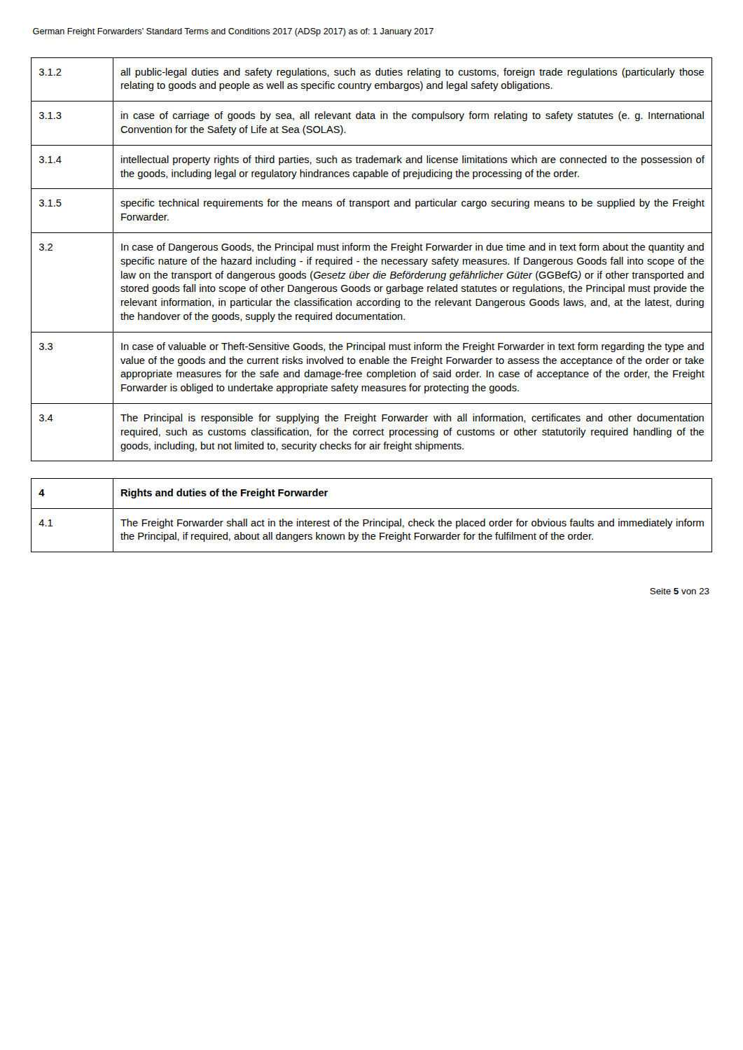German Freight Forwarders' Standard Terms and Conditions 2017 (ADSp 2017) as of: 1 January 2017
| 3.1.2 | all public-legal duties and safety regulations, such as duties relating to customs, foreign trade regulations (particularly those relating to goods and people as well as specific country embargos) and legal safety obligations. |
| 3.1.3 | in case of carriage of goods by sea, all relevant data in the compulsory form relating to safety statutes (e. g. International Convention for the Safety of Life at Sea (SOLAS). |
| 3.1.4 | intellectual property rights of third parties, such as trademark and license limitations which are connected to the possession of the goods, including legal or regulatory hindrances capable of prejudicing the processing of the order. |
| 3.1.5 | specific technical requirements for the means of transport and particular cargo securing means to be supplied by the Freight Forwarder. |
| 3.2 | In case of Dangerous Goods, the Principal must inform the Freight Forwarder in due time and in text form about the quantity and specific nature of the hazard including - if required - the necessary safety measures. If Dangerous Goods fall into scope of the law on the transport of dangerous goods ( Gesetz über die Beförderung gefährlicher Güter (GGBefG ) or if other transported and stored goods fall into scope of other Dangerous Goods or garbage related statutes or regulations, the Principal must provide the relevant information, in particular the classification according to the relevant Dangerous Goods laws, and, at the latest, during the handover of the goods, supply the required documentation. |
| 3.3 | In case of valuable or Theft-Sensitive Goods, the Principal must inform the Freight Forwarder in text form regarding the type and value of the goods and the current risks involved to enable the Freight Forwarder to assess the acceptance of the order or take appropriate measures for the safe and damage-free completion of said order. In case of acceptance of the order, the Freight Forwarder is obliged to undertake appropriate safety measures for protecting the goods. |
| 3.4 | The Principal is responsible for supplying the Freight Forwarder with all information, certificates and other documentation required, such as customs classification, for the correct processing of customs or other statutorily required handling of the goods, including, but not limited to, security checks for air freight shipments. |
| 4 | Rights and duties of the Freight Forwarder |
| 4.1 | The Freight Forwarder shall act in the interest of the Principal, check the placed order for obvious faults and immediately inform the Principal, if required, about all dangers known by the Freight Forwarder for the fulfilment of the order. |
Seite 5 von 23